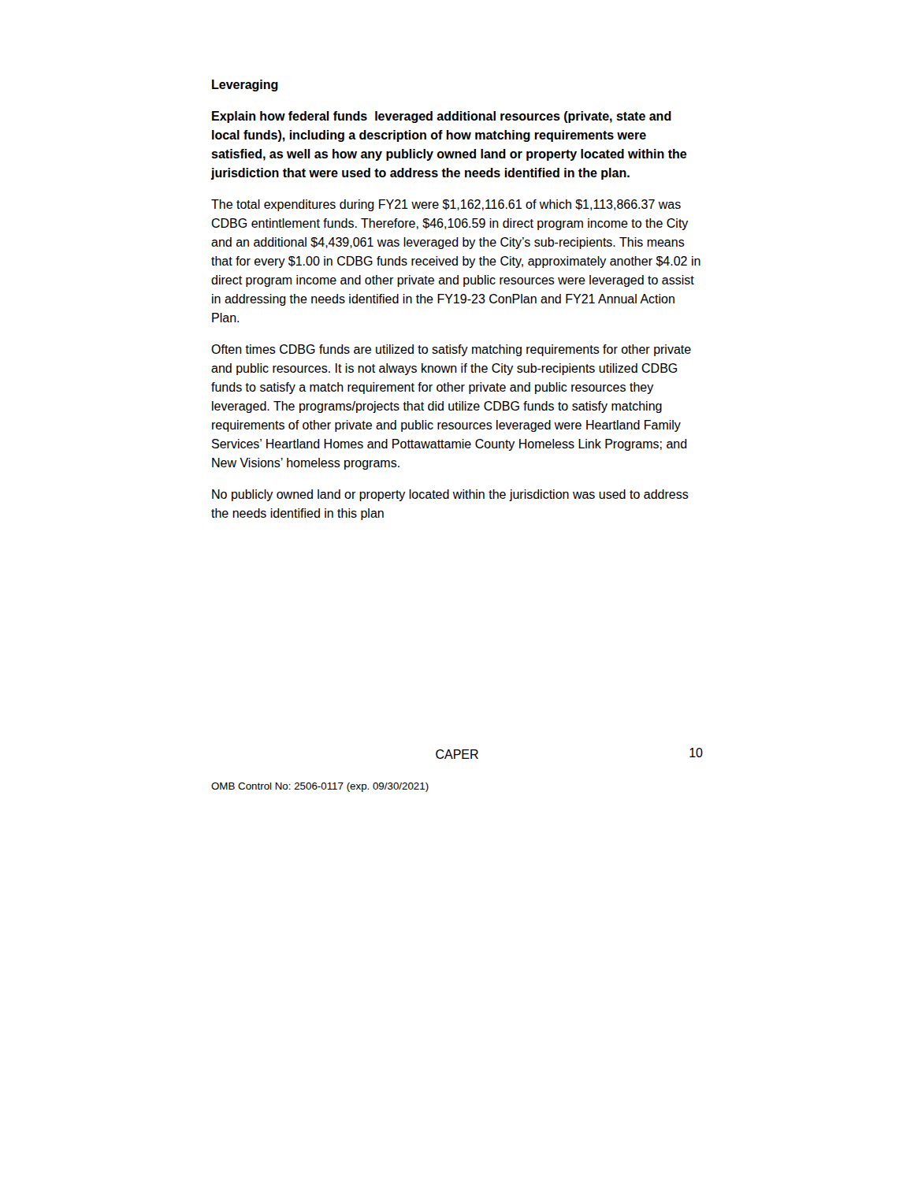Leveraging
Explain how federal funds leveraged additional resources (private, state and local funds), including a description of how matching requirements were satisfied, as well as how any publicly owned land or property located within the jurisdiction that were used to address the needs identified in the plan.
The total expenditures during FY21 were $1,162,116.61 of which $1,113,866.37 was CDBG entintlement funds. Therefore, $46,106.59 in direct program income to the City and an additional $4,439,061 was leveraged by the City’s sub-recipients. This means that for every $1.00 in CDBG funds received by the City, approximately another $4.02 in direct program income and other private and public resources were leveraged to assist in addressing the needs identified in the FY19-23 ConPlan and FY21 Annual Action Plan.
Often times CDBG funds are utilized to satisfy matching requirements for other private and public resources. It is not always known if the City sub-recipients utilized CDBG funds to satisfy a match requirement for other private and public resources they leveraged. The programs/projects that did utilize CDBG funds to satisfy matching requirements of other private and public resources leveraged were Heartland Family Services’ Heartland Homes and Pottawattamie County Homeless Link Programs; and New Visions’ homeless programs.
No publicly owned land or property located within the jurisdiction was used to address the needs identified in this plan
CAPER
10
OMB Control No: 2506-0117 (exp. 09/30/2021)